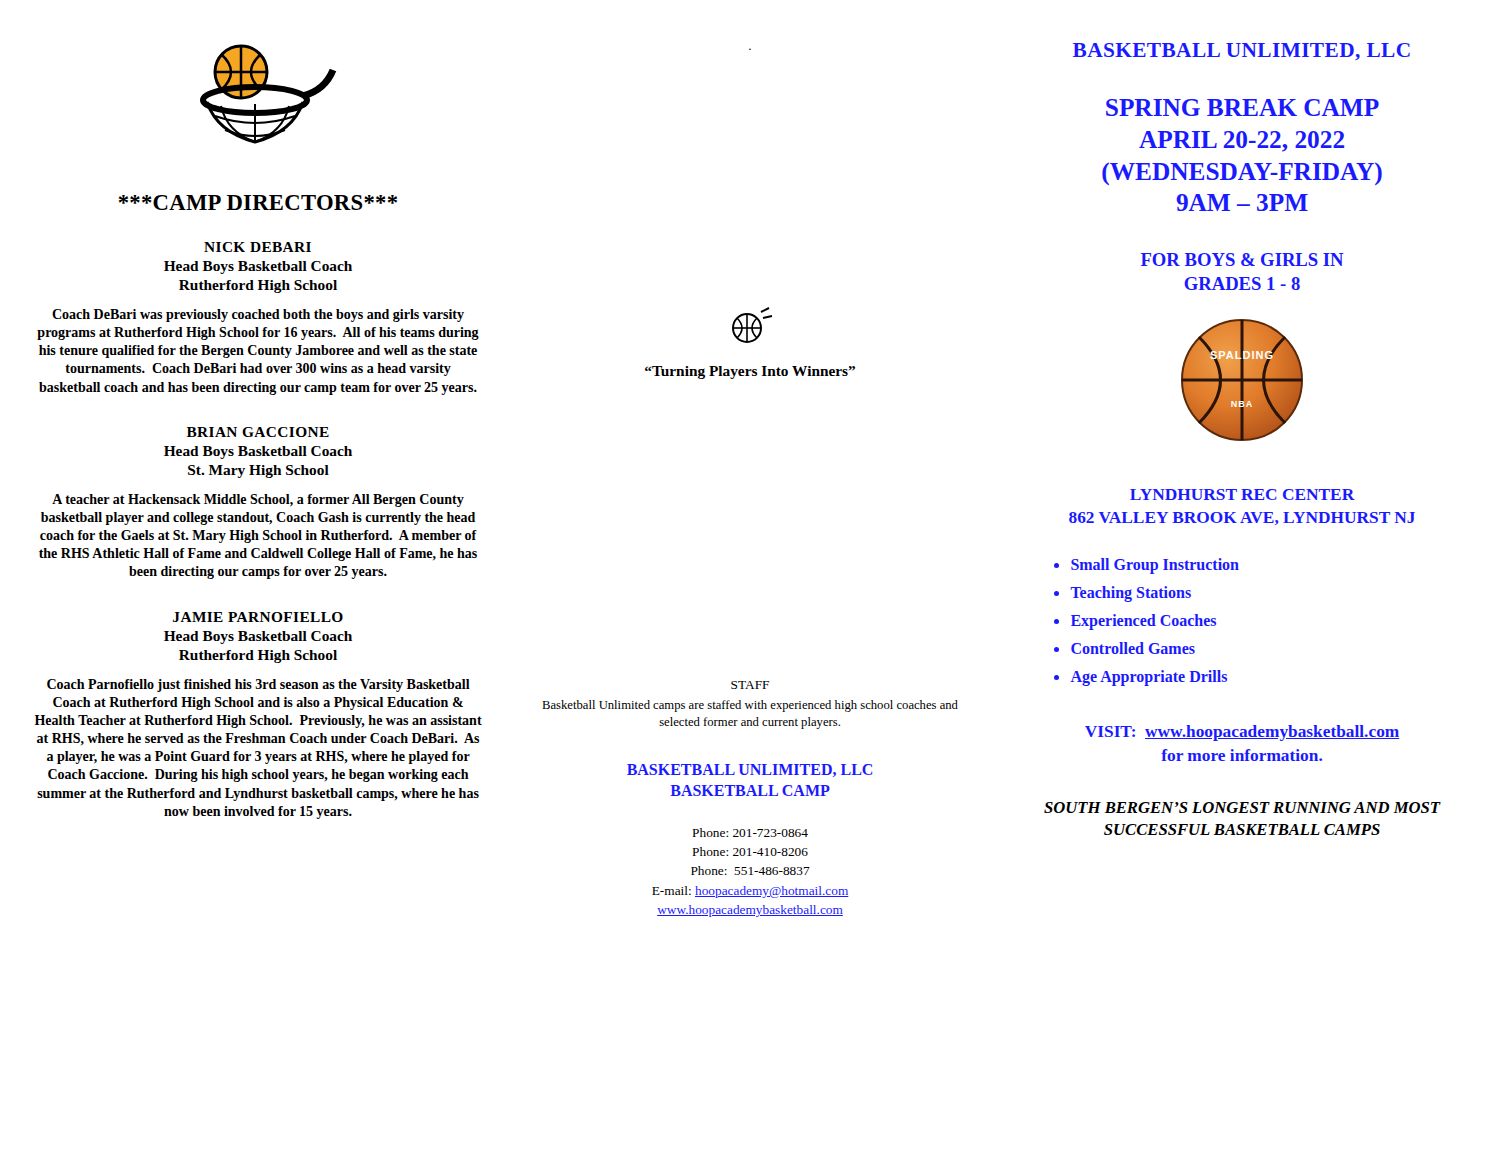***CAMP DIRECTORS***
NICK DEBARI
Head Boys Basketball Coach
Rutherford High School
Coach DeBari was previously coached both the boys and girls varsity programs at Rutherford High School for 16 years. All of his teams during his tenure qualified for the Bergen County Jamboree and well as the state tournaments. Coach DeBari had over 300 wins as a head varsity basketball coach and has been directing our camp team for over 25 years.
BRIAN GACCIONE
Head Boys Basketball Coach
St. Mary High School
A teacher at Hackensack Middle School, a former All Bergen County basketball player and college standout, Coach Gash is currently the head coach for the Gaels at St. Mary High School in Rutherford. A member of the RHS Athletic Hall of Fame and Caldwell College Hall of Fame, he has been directing our camps for over 25 years.
JAMIE PARNOFIELLO
Head Boys Basketball Coach
Rutherford High School
Coach Parnofiello just finished his 3rd season as the Varsity Basketball Coach at Rutherford High School and is also a Physical Education & Health Teacher at Rutherford High School. Previously, he was an assistant at RHS, where he served as the Freshman Coach under Coach DeBari. As a player, he was a Point Guard for 3 years at RHS, where he played for Coach Gaccione. During his high school years, he began working each summer at the Rutherford and Lyndhurst basketball camps, where he has now been involved for 15 years.
.
“Turning Players Into Winners”
STAFF
Basketball Unlimited camps are staffed with experienced high school coaches and selected former and current players.
BASKETBALL UNLIMITED, LLC
BASKETBALL CAMP
Phone: 201-723-0864
Phone: 201-410-8206
Phone: 551-486-8837
E-mail: hoopacademy@hotmail.com
www.hoopacademybasketball.com
BASKETBALL UNLIMITED, LLC
SPRING BREAK CAMP
APRIL 20-22, 2022
(WEDNESDAY-FRIDAY)
9AM – 3PM
FOR BOYS & GIRLS IN
GRADES 1 - 8
SPALDING NBA
LYNDHURST REC CENTER
862 VALLEY BROOK AVE, LYNDHURST NJ
Small Group Instruction
Teaching Stations
Experienced Coaches
Controlled Games
Age Appropriate Drills
VISIT: www.hoopacademybasketball.com
for more information.
SOUTH BERGEN’S LONGEST RUNNING AND MOST SUCCESSFUL BASKETBALL CAMPS